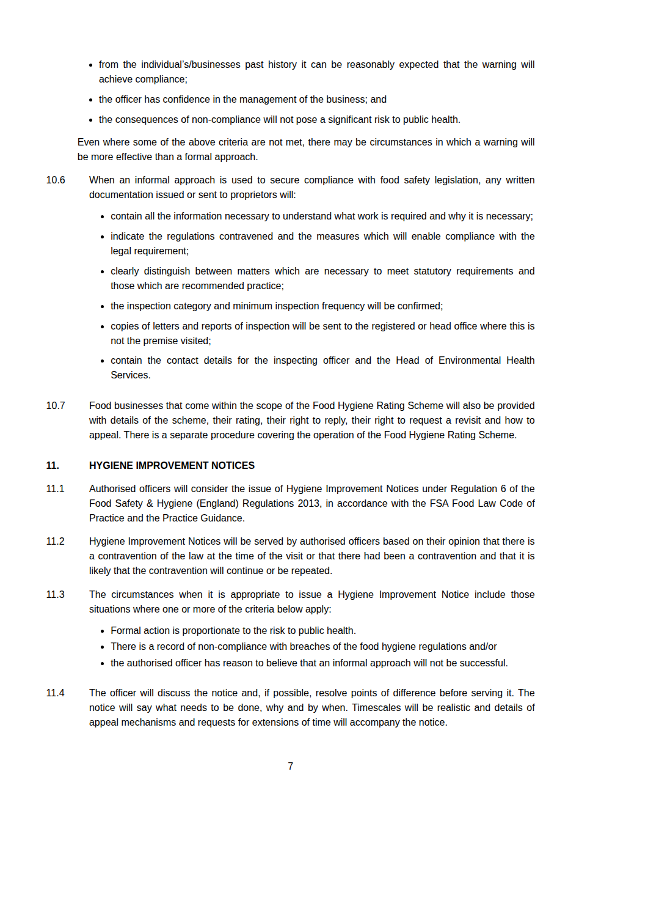from the individual’s/businesses past history it can be reasonably expected that the warning will achieve compliance;
the officer has confidence in the management of the business; and
the consequences of non-compliance will not pose a significant risk to public health.
Even where some of the above criteria are not met, there may be circumstances in which a warning will be more effective than a formal approach.
10.6
When an informal approach is used to secure compliance with food safety legislation, any written documentation issued or sent to proprietors will:
contain all the information necessary to understand what work is required and why it is necessary;
indicate the regulations contravened and the measures which will enable compliance with the legal requirement;
clearly distinguish between matters which are necessary to meet statutory requirements and those which are recommended practice;
the inspection category and minimum inspection frequency will be confirmed;
copies of letters and reports of inspection will be sent to the registered or head office where this is not the premise visited;
contain the contact details for the inspecting officer and the Head of Environmental Health Services.
10.7
Food businesses that come within the scope of the Food Hygiene Rating Scheme will also be provided with details of the scheme, their rating, their right to reply, their right to request a revisit and how to appeal. There is a separate procedure covering the operation of the Food Hygiene Rating Scheme.
11. HYGIENE IMPROVEMENT NOTICES
11.1
Authorised officers will consider the issue of Hygiene Improvement Notices under Regulation 6 of the Food Safety & Hygiene (England) Regulations 2013, in accordance with the FSA Food Law Code of Practice and the Practice Guidance.
11.2
Hygiene Improvement Notices will be served by authorised officers based on their opinion that there is a contravention of the law at the time of the visit or that there had been a contravention and that it is likely that the contravention will continue or be repeated.
11.3
The circumstances when it is appropriate to issue a Hygiene Improvement Notice include those situations where one or more of the criteria below apply:
Formal action is proportionate to the risk to public health.
There is a record of non-compliance with breaches of the food hygiene regulations and/or
the authorised officer has reason to believe that an informal approach will not be successful.
11.4
The officer will discuss the notice and, if possible, resolve points of difference before serving it. The notice will say what needs to be done, why and by when. Timescales will be realistic and details of appeal mechanisms and requests for extensions of time will accompany the notice.
7